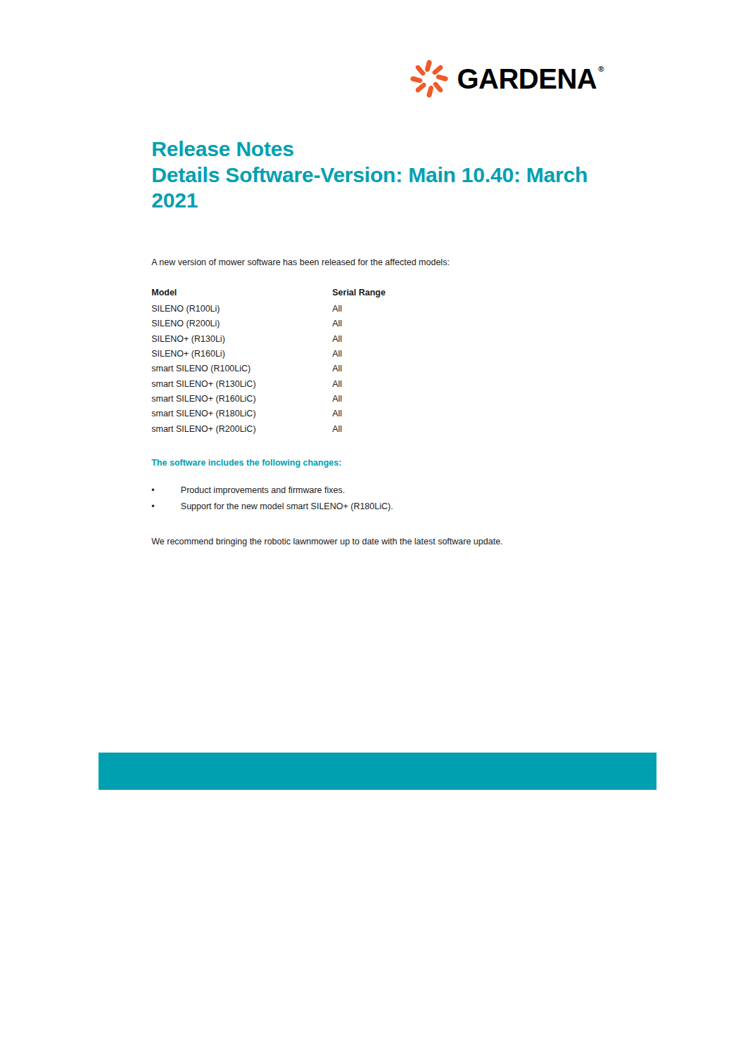GARDENA®
Release Notes Details Software-Version: Main 10.40: March 2021
A new version of mower software has been released for the affected models:
| Model | Serial Range |
| --- | --- |
| SILENO (R100Li) | All |
| SILENO (R200Li) | All |
| SILENO+ (R130Li) | All |
| SILENO+ (R160Li) | All |
| smart SILENO (R100LiC) | All |
| smart SILENO+ (R130LiC) | All |
| smart SILENO+ (R160LiC) | All |
| smart SILENO+ (R180LiC) | All |
| smart SILENO+ (R200LiC) | All |
The software includes the following changes:
Product improvements and firmware fixes.
Support for the new model smart SILENO+ (R180LiC).
We recommend bringing the robotic lawnmower up to date with the latest software update.